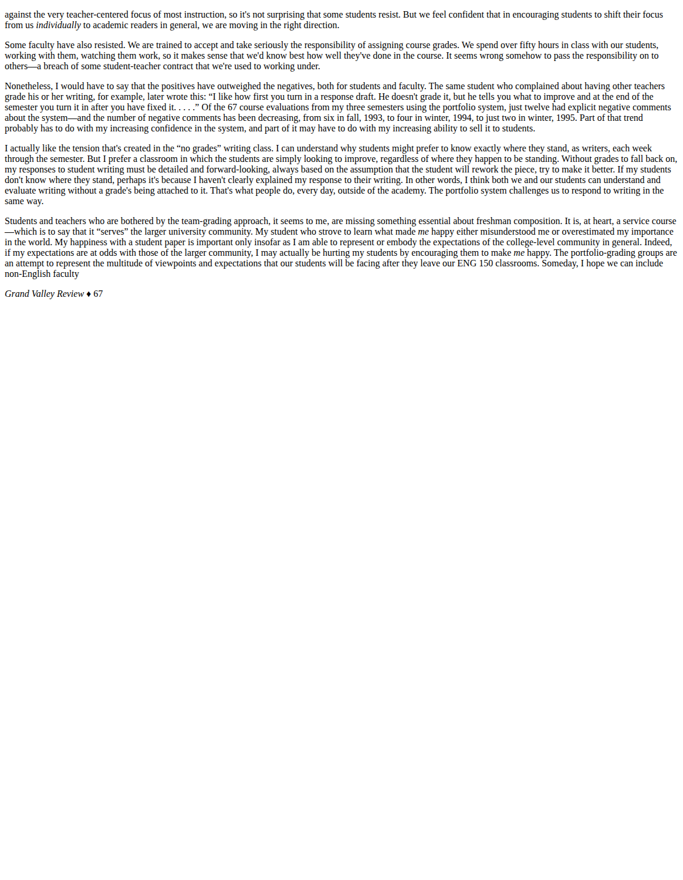against the very teacher-centered focus of most instruction, so it's not surprising that some students resist. But we feel confident that in encouraging students to shift their focus from us individually to academic readers in general, we are moving in the right direction.
Some faculty have also resisted. We are trained to accept and take seriously the responsibility of assigning course grades. We spend over fifty hours in class with our students, working with them, watching them work, so it makes sense that we'd know best how well they've done in the course. It seems wrong somehow to pass the responsibility on to others—a breach of some student-teacher contract that we're used to working under.
Nonetheless, I would have to say that the positives have outweighed the negatives, both for students and faculty. The same student who complained about having other teachers grade his or her writing, for example, later wrote this: “I like how first you turn in a response draft. He doesn't grade it, but he tells you what to improve and at the end of the semester you turn it in after you have fixed it. . . . .” Of the 67 course evaluations from my three semesters using the portfolio system, just twelve had explicit negative comments about the system—and the number of negative comments has been decreasing, from six in fall, 1993, to four in winter, 1994, to just two in winter, 1995. Part of that trend probably has to do with my increasing confidence in the system, and part of it may have to do with my increasing ability to sell it to students.
I actually like the tension that's created in the “no grades” writing class. I can understand why students might prefer to know exactly where they stand, as writers, each week through the semester. But I prefer a classroom in which the students are simply looking to improve, regardless of where they happen to be standing. Without grades to fall back on, my responses to student writing must be detailed and forward-looking, always based on the assumption that the student will rework the piece, try to make it better. If my students don't know where they stand, perhaps it's because I haven't clearly explained my response to their writing. In other words, I think both we and our students can understand and evaluate writing without a grade's being attached to it. That's what people do, every day, outside of the academy. The portfolio system challenges us to respond to writing in the same way.
Students and teachers who are bothered by the team-grading approach, it seems to me, are missing something essential about freshman composition. It is, at heart, a service course—which is to say that it “serves” the larger university community. My student who strove to learn what made me happy either misunderstood me or overestimated my importance in the world. My happiness with a student paper is important only insofar as I am able to represent or embody the expectations of the college-level community in general. Indeed, if my expectations are at odds with those of the larger community, I may actually be hurting my students by encouraging them to make me happy. The portfolio-grading groups are an attempt to represent the multitude of viewpoints and expectations that our students will be facing after they leave our ENG 150 classrooms. Someday, I hope we can include non-English faculty
Grand Valley Review ♦ 67